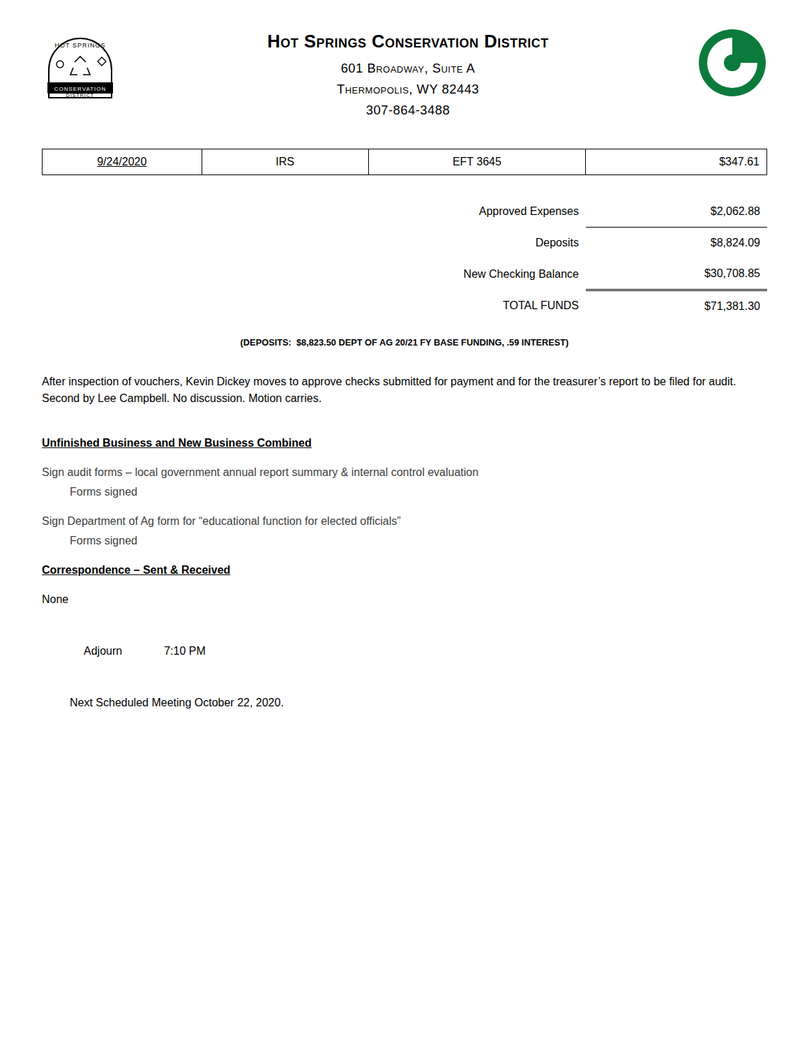HOT SPRINGS CONSERVATION DISTRICT
Hot Springs Conservation District
601 Broadway, Suite A
Thermopolis, WY 82443
307-864-3488
| 9/24/2020 | IRS | EFT 3645 | $347.61 |
| Approved Expenses | $2,062.88 |
| Deposits | $8,824.09 |
| New Checking Balance | $30,708.85 |
| TOTAL FUNDS | $71,381.30 |
(DEPOSITS: $8,823.50 DEPT OF AG 20/21 FY BASE FUNDING, .59 INTEREST)
After inspection of vouchers, Kevin Dickey moves to approve checks submitted for payment and for the treasurer’s report to be filed for audit. Second by Lee Campbell. No discussion. Motion carries.
Unfinished Business and New Business Combined
Sign audit forms – local government annual report summary & internal control evaluation
Forms signed
Sign Department of Ag form for “educational function for elected officials”
Forms signed
Correspondence – Sent & Received
None
Adjourn7:10 PM
Next Scheduled Meeting October 22, 2020.